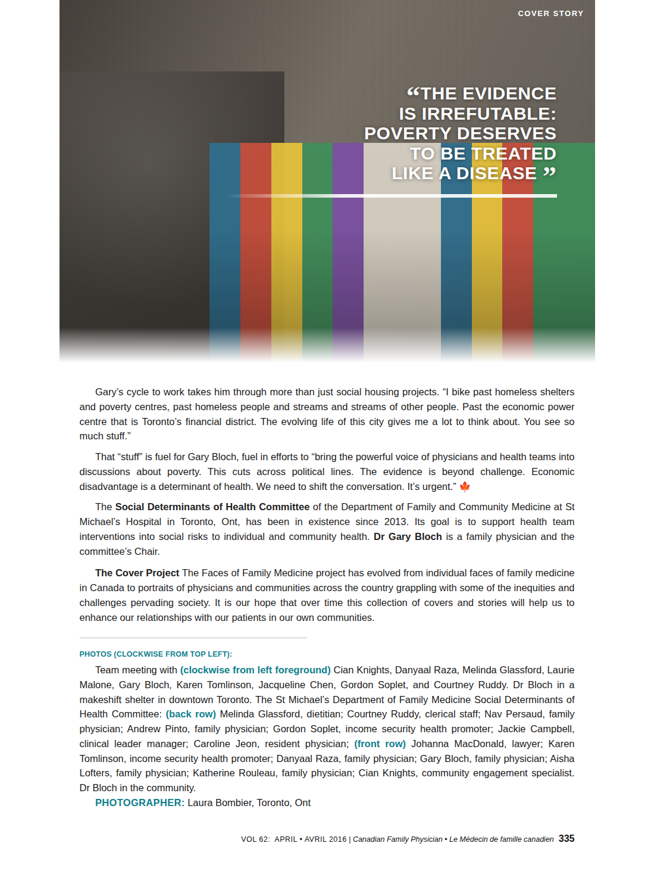COVER STORY
“The evidence
is irrefutable:
poverty deserves
to be treated
like a disease ”
Gary’s cycle to work takes him through more than just social housing projects. “I bike past homeless shelters and poverty centres, past homeless people and streams and streams of other people. Past the economic power centre that is Toronto’s financial district. The evolving life of this city gives me a lot to think about. You see so much stuff.”
That “stuff” is fuel for Gary Bloch, fuel in efforts to “bring the powerful voice of physicians and health teams into discussions about poverty. This cuts across political lines. The evidence is beyond challenge. Economic disadvantage is a determinant of health. We need to shift the conversation. It’s urgent.” 🍁
The Social Determinants of Health Committee of the Department of Family and Community Medicine at St Michael’s Hospital in Toronto, Ont, has been in existence since 2013. Its goal is to support health team interventions into social risks to individual and community health. Dr Gary Bloch is a family physician and the committee’s Chair.
The Cover Project The Faces of Family Medicine project has evolved from individual faces of family medicine in Canada to portraits of physicians and communities across the country grappling with some of the inequities and challenges pervading society. It is our hope that over time this collection of covers and stories will help us to enhance our relationships with our patients in our own communities.
PHOTOS (CLOCKWISE FROM TOP LEFT):
Team meeting with (clockwise from left foreground) Cian Knights, Danyaal Raza, Melinda Glassford, Laurie Malone, Gary Bloch, Karen Tomlinson, Jacqueline Chen, Gordon Soplet, and Courtney Ruddy. Dr Bloch in a makeshift shelter in downtown Toronto. The St Michael’s Department of Family Medicine Social Determinants of Health Committee: (back row) Melinda Glassford, dietitian; Courtney Ruddy, clerical staff; Nav Persaud, family physician; Andrew Pinto, family physician; Gordon Soplet, income security health promoter; Jackie Campbell, clinical leader manager; Caroline Jeon, resident physician; (front row) Johanna MacDonald, lawyer; Karen Tomlinson, income security health promoter; Danyaal Raza, family physician; Gary Bloch, family physician; Aisha Lofters, family physician; Katherine Rouleau, family physician; Cian Knights, community engagement specialist. Dr Bloch in the community.
PHOTOGRAPHER: Laura Bombier, Toronto, Ont
VOL 62: APRIL • AVRIL 2016 | Canadian Family Physician • Le Médecin de famille canadien 335